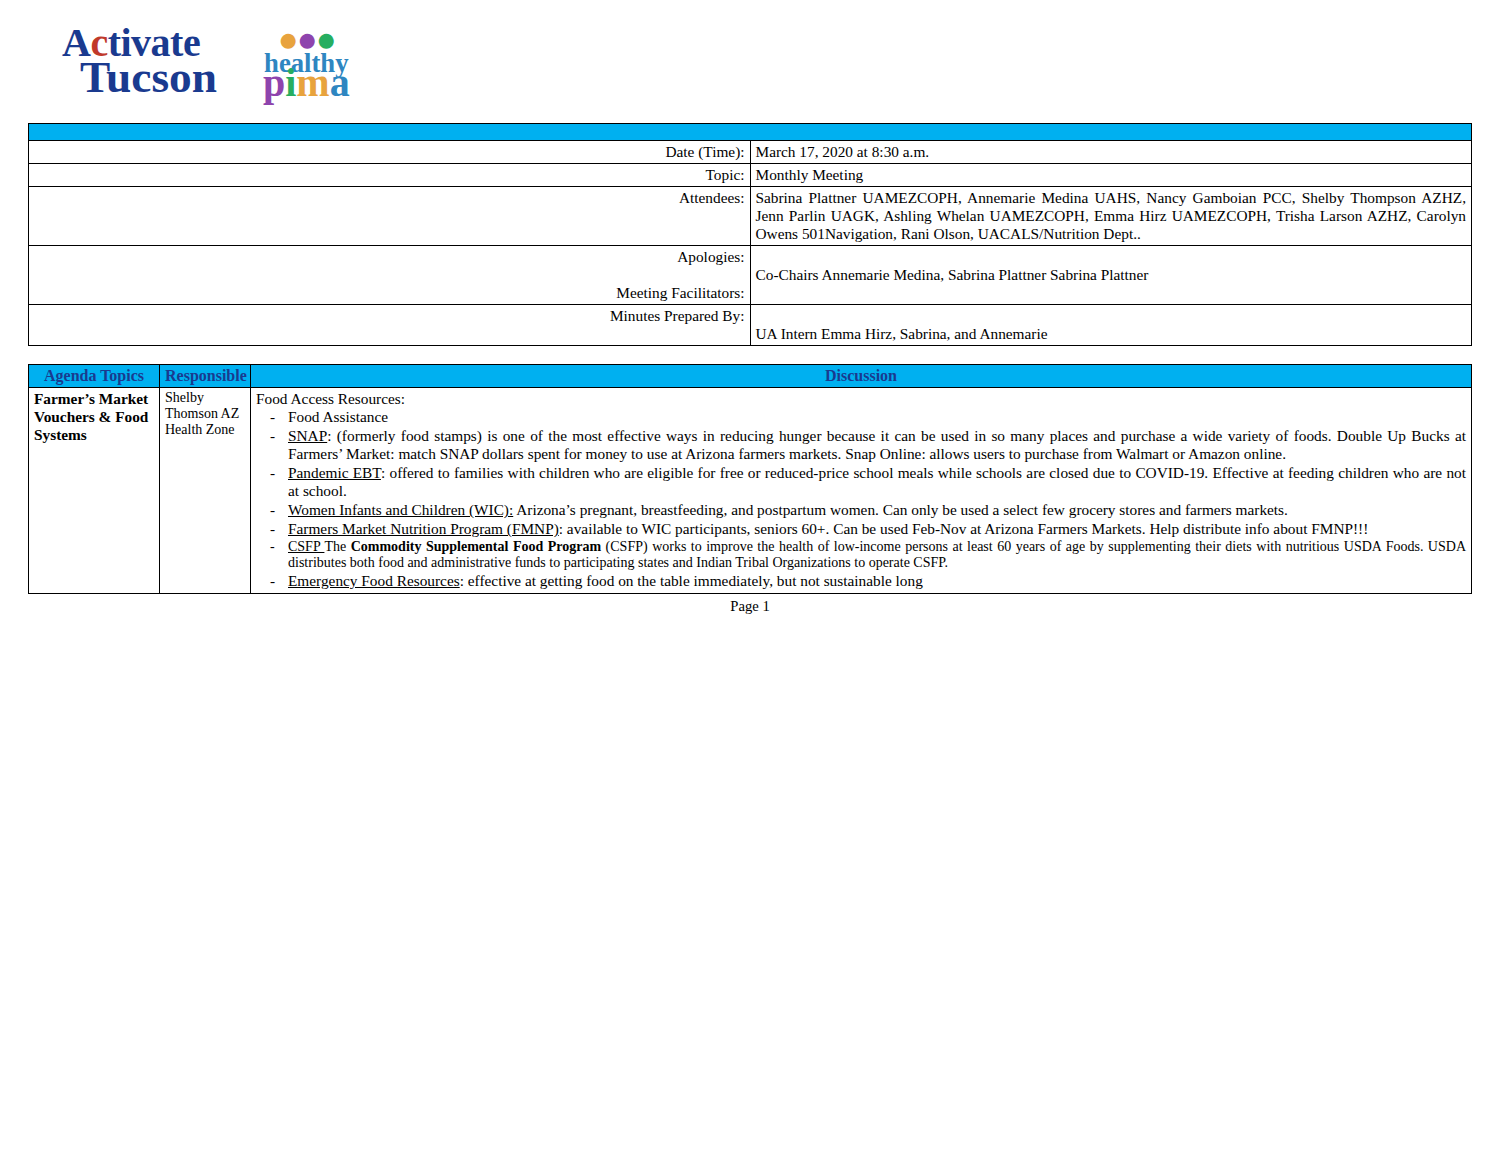Activate Tucson
●●● healthy pima
| Date (Time): | March 17, 2020 at 8:30 a.m. |
| Topic: | Monthly Meeting |
| Attendees: | Sabrina Plattner UAMEZCOPH, Annemarie Medina UAHS, Nancy Gamboian PCC, Shelby Thompson AZHZ, Jenn Parlin UAGK, Ashling Whelan UAMEZCOPH, Emma Hirz UAMEZCOPH, Trisha Larson AZHZ, Carolyn Owens 501Navigation, Rani Olson, UACALS/Nutrition Dept.. |
| Apologies: Meeting Facilitators: | Co-Chairs Annemarie Medina, Sabrina Plattner Sabrina Plattner |
| Minutes Prepared By: | UA Intern Emma Hirz, Sabrina, and Annemarie |
| Agenda Topics | Responsible | Discussion |
| --- | --- | --- |
| Farmer’s Market Vouchers & Food Systems | Shelby Thomson AZ Health Zone | Food Access Resources: Food Assistance SNAP : (formerly food stamps) is one of the most effective ways in reducing hunger because it can be used in so many places and purchase a wide variety of foods. Double Up Bucks at Farmers’ Market: match SNAP dollars spent for money to use at Arizona farmers markets. Snap Online: allows users to purchase from Walmart or Amazon online. Pandemic EBT : offered to families with children who are eligible for free or reduced-price school meals while schools are closed due to COVID-19. Effective at feeding children who are not at school. Women Infants and Children (WIC): Arizona’s pregnant, breastfeeding, and postpartum women. Can only be used a select few grocery stores and farmers markets. Farmers Market Nutrition Program (FMNP) : available to WIC participants, seniors 60+. Can be used Feb-Nov at Arizona Farmers Markets. Help distribute info about FMNP!!! CSFP The Commodity Supplemental Food Program (CSFP) works to improve the health of low-income persons at least 60 years of age by supplementing their diets with nutritious USDA Foods. USDA distributes both food and administrative funds to participating states and Indian Tribal Organizations to operate CSFP. Emergency Food Resources : effective at getting food on the table immediately, but not sustainable long |
Page 1